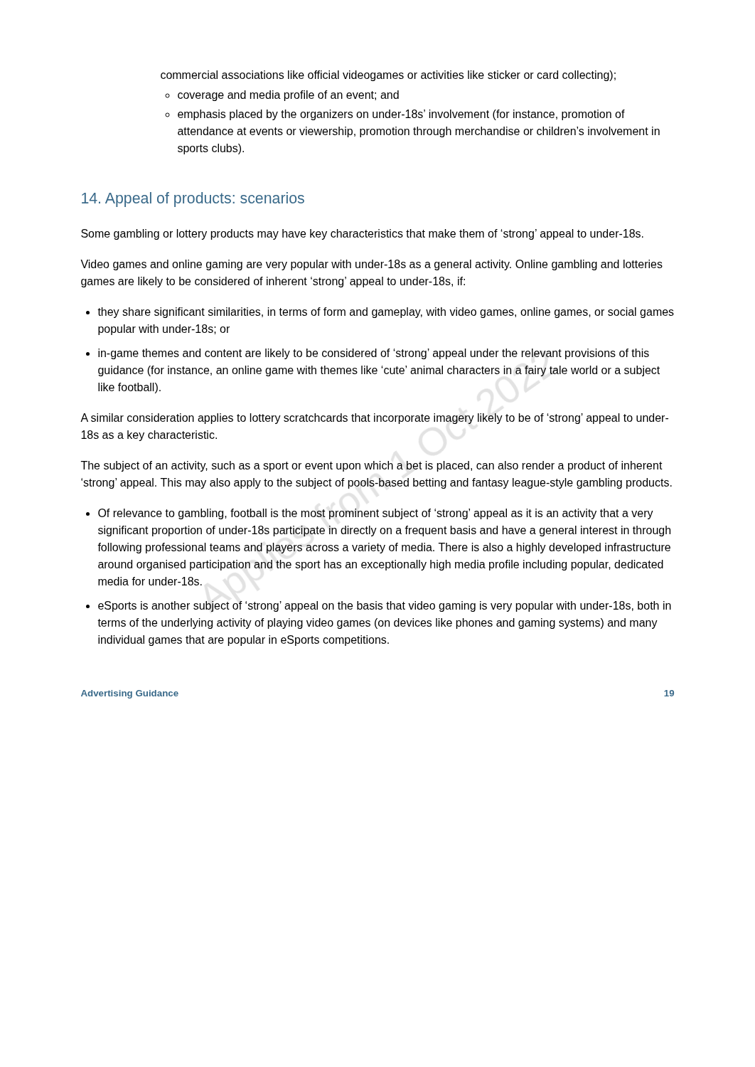Applies from 1 Oct 2022
commercial associations like official videogames or activities like sticker or card collecting);
coverage and media profile of an event; and
emphasis placed by the organizers on under-18s’ involvement (for instance, promotion of attendance at events or viewership, promotion through merchandise or children’s involvement in sports clubs).
14. Appeal of products: scenarios
Some gambling or lottery products may have key characteristics that make them of ‘strong’ appeal to under-18s.
Video games and online gaming are very popular with under-18s as a general activity. Online gambling and lotteries games are likely to be considered of inherent ‘strong’ appeal to under-18s, if:
they share significant similarities, in terms of form and gameplay, with video games, online games, or social games popular with under-18s; or
in-game themes and content are likely to be considered of ‘strong’ appeal under the relevant provisions of this guidance (for instance, an online game with themes like ‘cute’ animal characters in a fairy tale world or a subject like football).
A similar consideration applies to lottery scratchcards that incorporate imagery likely to be of ‘strong’ appeal to under-18s as a key characteristic.
The subject of an activity, such as a sport or event upon which a bet is placed, can also render a product of inherent ‘strong’ appeal. This may also apply to the subject of pools-based betting and fantasy league-style gambling products.
Of relevance to gambling, football is the most prominent subject of ‘strong’ appeal as it is an activity that a very significant proportion of under-18s participate in directly on a frequent basis and have a general interest in through following professional teams and players across a variety of media. There is also a highly developed infrastructure around organised participation and the sport has an exceptionally high media profile including popular, dedicated media for under-18s.
eSports is another subject of ‘strong’ appeal on the basis that video gaming is very popular with under-18s, both in terms of the underlying activity of playing video games (on devices like phones and gaming systems) and many individual games that are popular in eSports competitions.
Advertising Guidance 19